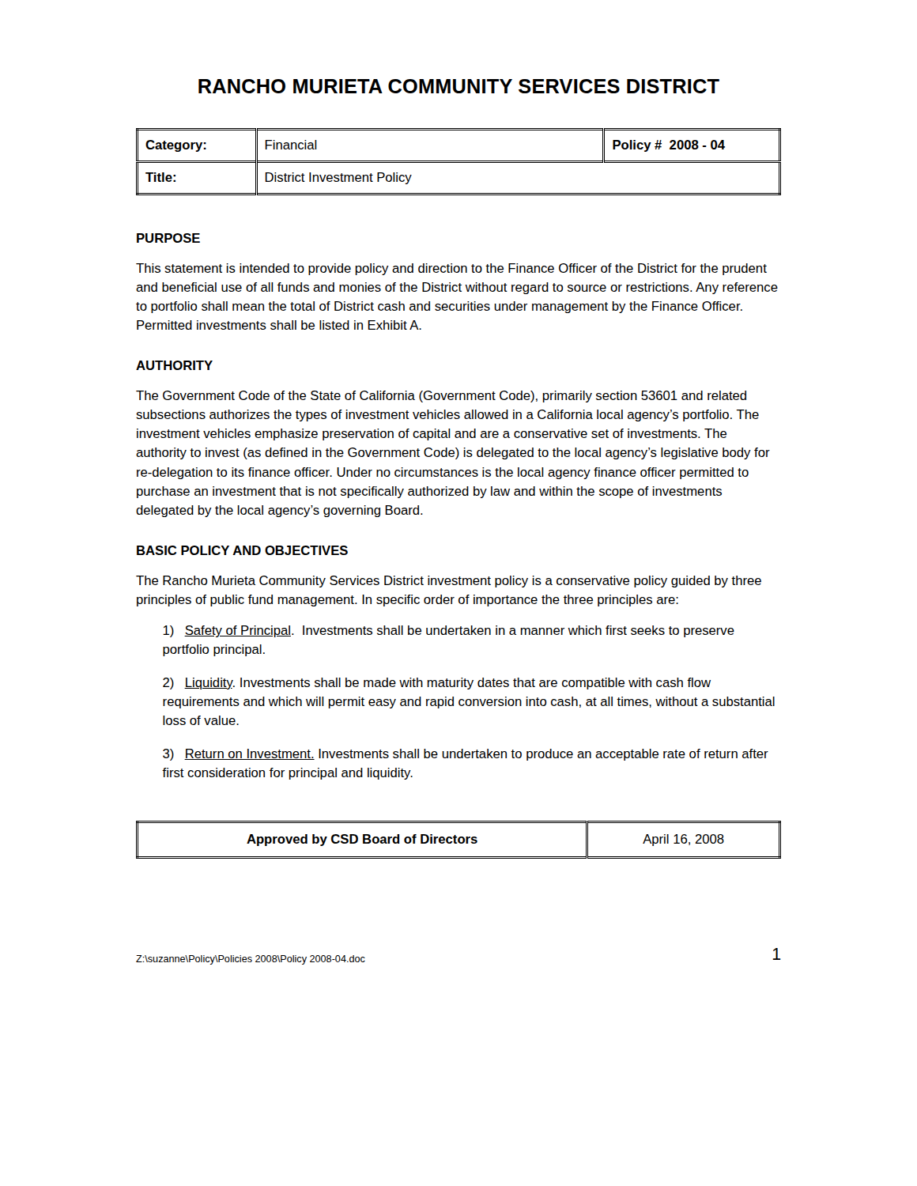RANCHO MURIETA COMMUNITY SERVICES DISTRICT
| Category: | Financial | Policy # 2008 - 04 |
| Title: | District Investment Policy |
PURPOSE
This statement is intended to provide policy and direction to the Finance Officer of the District for the prudent and beneficial use of all funds and monies of the District without regard to source or restrictions. Any reference to portfolio shall mean the total of District cash and securities under management by the Finance Officer. Permitted investments shall be listed in Exhibit A.
AUTHORITY
The Government Code of the State of California (Government Code), primarily section 53601 and related subsections authorizes the types of investment vehicles allowed in a California local agency’s portfolio. The investment vehicles emphasize preservation of capital and are a conservative set of investments. The authority to invest (as defined in the Government Code) is delegated to the local agency’s legislative body for re-delegation to its finance officer. Under no circumstances is the local agency finance officer permitted to purchase an investment that is not specifically authorized by law and within the scope of investments delegated by the local agency’s governing Board.
BASIC POLICY AND OBJECTIVES
The Rancho Murieta Community Services District investment policy is a conservative policy guided by three principles of public fund management. In specific order of importance the three principles are:
1) Safety of Principal. Investments shall be undertaken in a manner which first seeks to preserve portfolio principal.
2) Liquidity. Investments shall be made with maturity dates that are compatible with cash flow requirements and which will permit easy and rapid conversion into cash, at all times, without a substantial loss of value.
3) Return on Investment. Investments shall be undertaken to produce an acceptable rate of return after first consideration for principal and liquidity.
| Approved by CSD Board of Directors | April 16, 2008 |
Z:\suzanne\Policy\Policies 2008\Policy 2008-04.doc 1